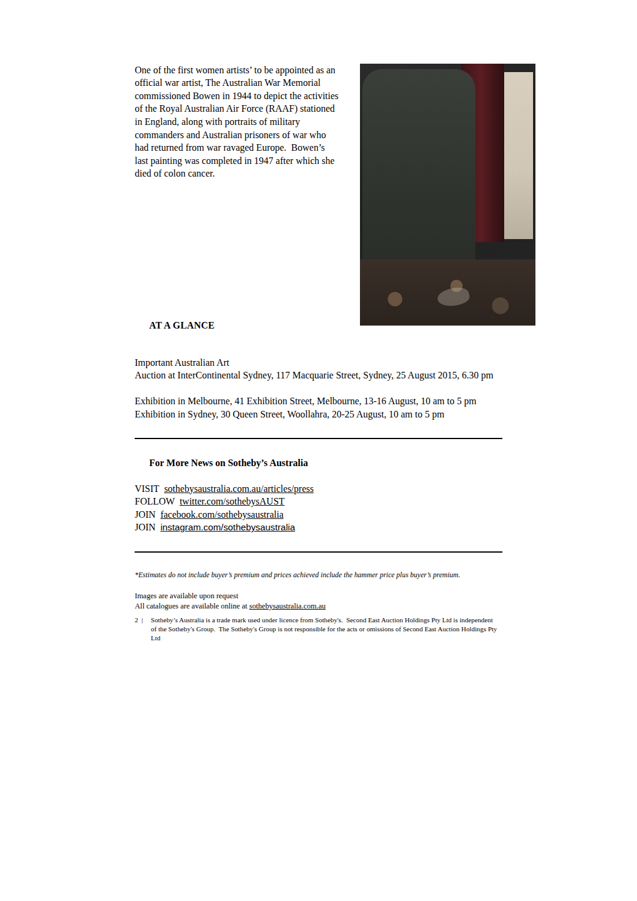One of the first women artists’ to be appointed as an official war artist, The Australian War Memorial commissioned Bowen in 1944 to depict the activities of the Royal Australian Air Force (RAAF) stationed in England, along with portraits of military commanders and Australian prisoners of war who had returned from war ravaged Europe. Bowen’s last painting was completed in 1947 after which she died of colon cancer.
AT A GLANCE
STELLA BOWEN 1893-1947, Interior, Paris.
Estimate $40,000-60,00
Important Australian Art
Auction at InterContinental Sydney, 117 Macquarie Street, Sydney, 25 August 2015, 6.30 pm
Exhibition in Melbourne, 41 Exhibition Street, Melbourne, 13-16 August, 10 am to 5 pm
Exhibition in Sydney, 30 Queen Street, Woollahra, 20-25 August, 10 am to 5 pm
For More News on Sotheby’s Australia
VISIT sothebysaustralia.com.au/articles/press
FOLLOW twitter.com/sothebysAUST
JOIN facebook.com/sothebysaustralia
JOIN instagram.com/sothebysaustralia
*Estimates do not include buyer’s premium and prices achieved include the hammer price plus buyer’s premium.
Images are available upon request
All catalogues are available online at sothebysaustralia.com.au
2 |Sotheby’s Australia is a trade mark used under licence from Sotheby's. Second East Auction Holdings Pty Ltd is independent of the Sotheby's Group. The Sotheby's Group is not responsible for the acts or omissions of Second East Auction Holdings Pty Ltd